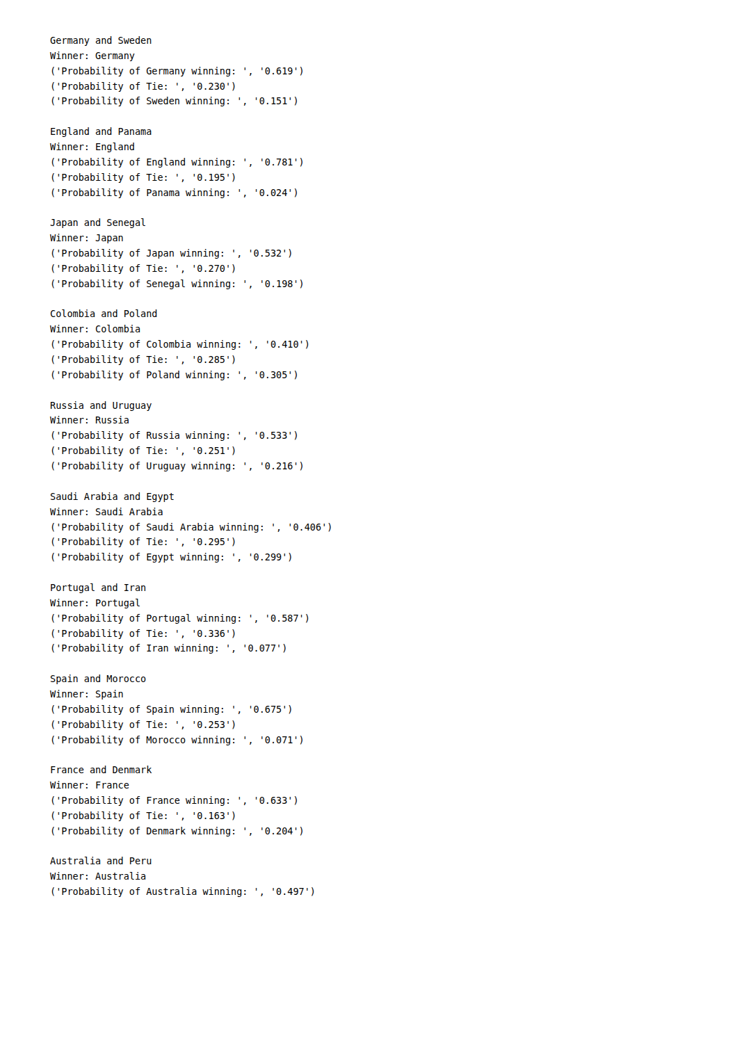Germany and Sweden
Winner: Germany
('Probability of Germany winning: ', '0.619')
('Probability of Tie: ', '0.230')
('Probability of Sweden winning: ', '0.151')

England and Panama
Winner: England
('Probability of England winning: ', '0.781')
('Probability of Tie: ', '0.195')
('Probability of Panama winning: ', '0.024')

Japan and Senegal
Winner: Japan
('Probability of Japan winning: ', '0.532')
('Probability of Tie: ', '0.270')
('Probability of Senegal winning: ', '0.198')

Colombia and Poland
Winner: Colombia
('Probability of Colombia winning: ', '0.410')
('Probability of Tie: ', '0.285')
('Probability of Poland winning: ', '0.305')

Russia and Uruguay
Winner: Russia
('Probability of Russia winning: ', '0.533')
('Probability of Tie: ', '0.251')
('Probability of Uruguay winning: ', '0.216')

Saudi Arabia and Egypt
Winner: Saudi Arabia
('Probability of Saudi Arabia winning: ', '0.406')
('Probability of Tie: ', '0.295')
('Probability of Egypt winning: ', '0.299')

Portugal and Iran
Winner: Portugal
('Probability of Portugal winning: ', '0.587')
('Probability of Tie: ', '0.336')
('Probability of Iran winning: ', '0.077')

Spain and Morocco
Winner: Spain
('Probability of Spain winning: ', '0.675')
('Probability of Tie: ', '0.253')
('Probability of Morocco winning: ', '0.071')

France and Denmark
Winner: France
('Probability of France winning: ', '0.633')
('Probability of Tie: ', '0.163')
('Probability of Denmark winning: ', '0.204')

Australia and Peru
Winner: Australia
('Probability of Australia winning: ', '0.497')